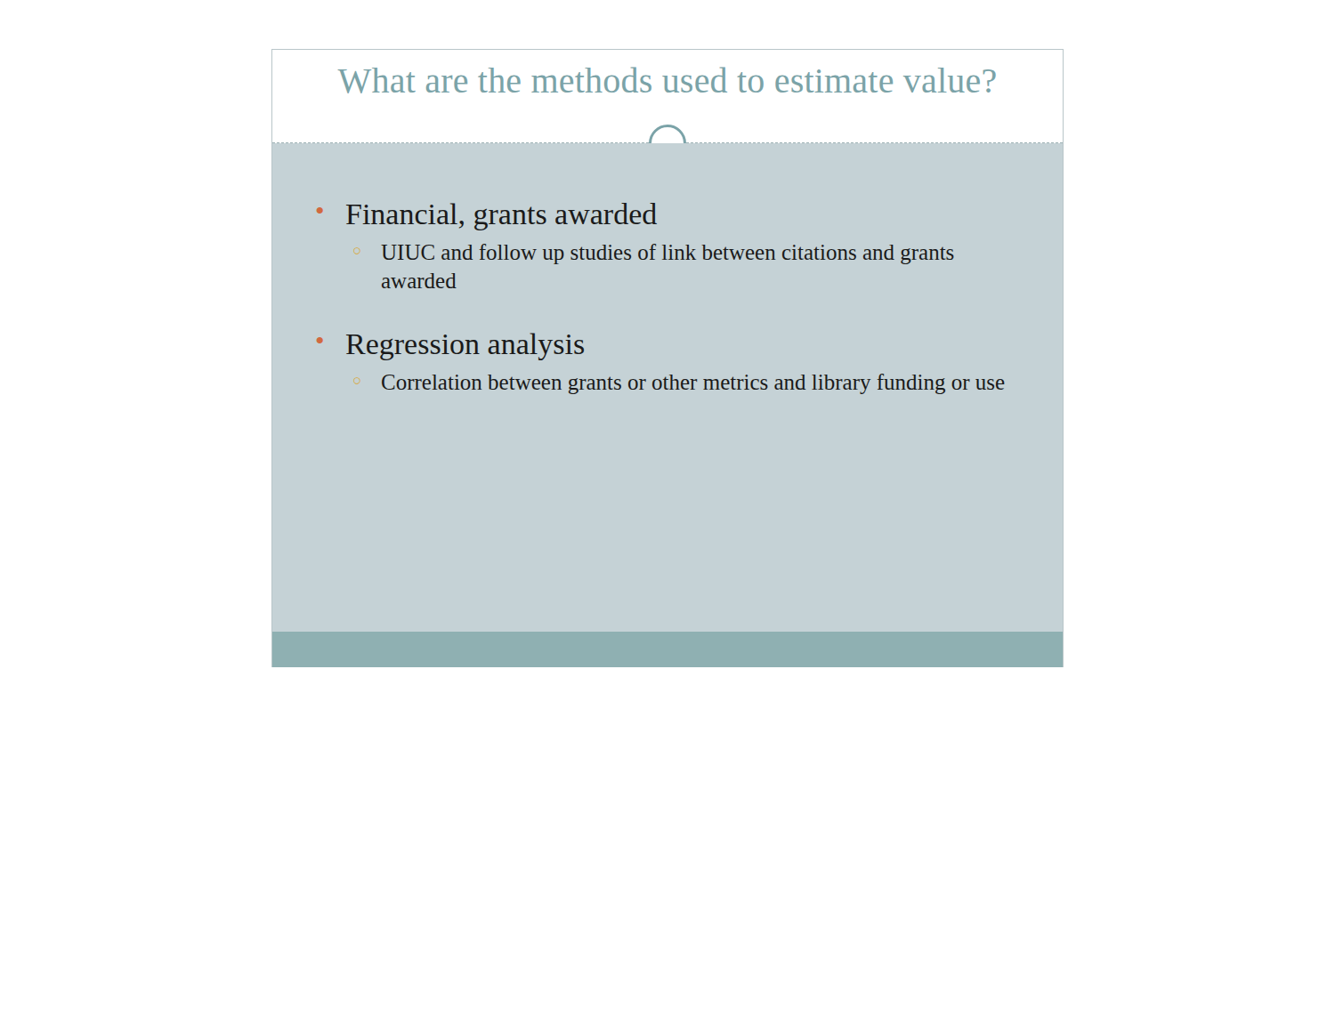What are the methods used to estimate value?
Financial, grants awarded
UIUC and follow up studies of link between citations and grants awarded
Regression analysis
Correlation between grants or other metrics and library funding or use